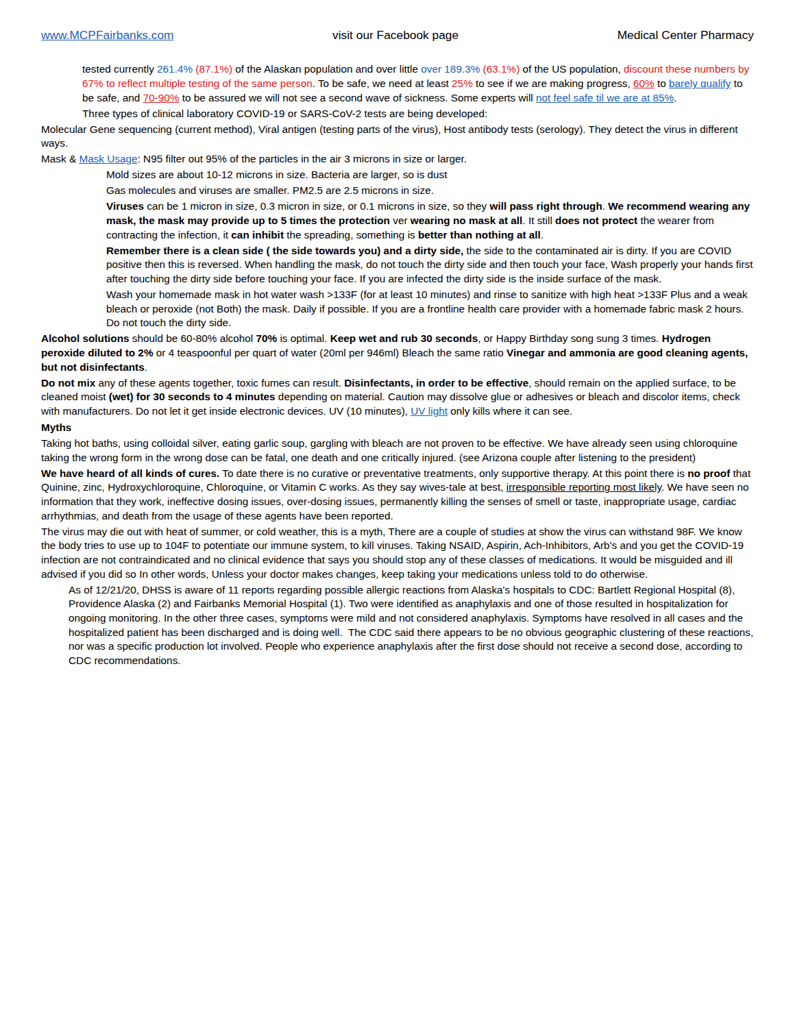www.MCPFairbanks.com visit our Facebook page Medical Center Pharmacy
tested currently 261.4% (87.1%) of the Alaskan population and over little over 189.3% (63.1%) of the US population, discount these numbers by 67% to reflect multiple testing of the same person. To be safe, we need at least 25% to see if we are making progress, 60% to barely qualify to be safe, and 70-90% to be assured we will not see a second wave of sickness. Some experts will not feel safe til we are at 85%.
Three types of clinical laboratory COVID-19 or SARS-CoV-2 tests are being developed:
Molecular Gene sequencing (current method), Viral antigen (testing parts of the virus), Host antibody tests (serology). They detect the virus in different ways.
Mask & Mask Usage: N95 filter out 95% of the particles in the air 3 microns in size or larger.
Mold sizes are about 10-12 microns in size. Bacteria are larger, so is dust
Gas molecules and viruses are smaller. PM2.5 are 2.5 microns in size.
Viruses can be 1 micron in size, 0.3 micron in size, or 0.1 microns in size, so they will pass right through. We recommend wearing any mask, the mask may provide up to 5 times the protection ver wearing no mask at all. It still does not protect the wearer from contracting the infection, it can inhibit the spreading, something is better than nothing at all.
Remember there is a clean side ( the side towards you) and a dirty side, the side to the contaminated air is dirty. If you are COVID positive then this is reversed. When handling the mask, do not touch the dirty side and then touch your face, Wash properly your hands first after touching the dirty side before touching your face. If you are infected the dirty side is the inside surface of the mask.
Wash your homemade mask in hot water wash >133F (for at least 10 minutes) and rinse to sanitize with high heat >133F Plus and a weak bleach or peroxide (not Both) the mask. Daily if possible. If you are a frontline health care provider with a homemade fabric mask 2 hours. Do not touch the dirty side.
Alcohol solutions should be 60-80% alcohol 70% is optimal. Keep wet and rub 30 seconds, or Happy Birthday song sung 3 times. Hydrogen peroxide diluted to 2% or 4 teaspoonful per quart of water (20ml per 946ml) Bleach the same ratio Vinegar and ammonia are good cleaning agents, but not disinfectants.
Do not mix any of these agents together, toxic fumes can result. Disinfectants, in order to be effective, should remain on the applied surface, to be cleaned moist (wet) for 30 seconds to 4 minutes depending on material. Caution may dissolve glue or adhesives or bleach and discolor items, check with manufacturers. Do not let it get inside electronic devices. UV (10 minutes), UV light only kills where it can see.
Myths
Taking hot baths, using colloidal silver, eating garlic soup, gargling with bleach are not proven to be effective. We have already seen using chloroquine taking the wrong form in the wrong dose can be fatal, one death and one critically injured. (see Arizona couple after listening to the president)
We have heard of all kinds of cures. To date there is no curative or preventative treatments, only supportive therapy. At this point there is no proof that Quinine, zinc, Hydroxychloroquine, Chloroquine, or Vitamin C works. As they say wives-tale at best, irresponsible reporting most likely. We have seen no information that they work, ineffective dosing issues, over-dosing issues, permanently killing the senses of smell or taste, inappropriate usage, cardiac arrhythmias, and death from the usage of these agents have been reported.
The virus may die out with heat of summer, or cold weather, this is a myth, There are a couple of studies at show the virus can withstand 98F. We know the body tries to use up to 104F to potentiate our immune system, to kill viruses. Taking NSAID, Aspirin, Ach-Inhibitors, Arb's and you get the COVID-19 infection are not contraindicated and no clinical evidence that says you should stop any of these classes of medications. It would be misguided and ill advised if you did so In other words, Unless your doctor makes changes, keep taking your medications unless told to do otherwise.
As of 12/21/20, DHSS is aware of 11 reports regarding possible allergic reactions from Alaska's hospitals to CDC: Bartlett Regional Hospital (8), Providence Alaska (2) and Fairbanks Memorial Hospital (1). Two were identified as anaphylaxis and one of those resulted in hospitalization for ongoing monitoring. In the other three cases, symptoms were mild and not considered anaphylaxis. Symptoms have resolved in all cases and the hospitalized patient has been discharged and is doing well. The CDC said there appears to be no obvious geographic clustering of these reactions, nor was a specific production lot involved. People who experience anaphylaxis after the first dose should not receive a second dose, according to CDC recommendations.